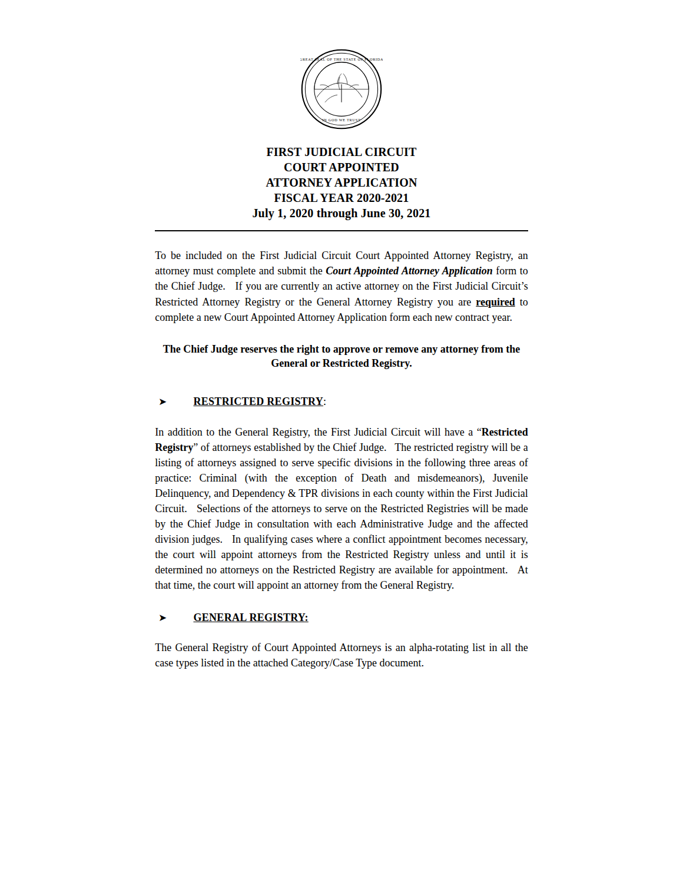FIRST JUDICIAL CIRCUIT COURT APPOINTED ATTORNEY APPLICATION FISCAL YEAR 2020-2021 July 1, 2020 through June 30, 2021
To be included on the First Judicial Circuit Court Appointed Attorney Registry, an attorney must complete and submit the Court Appointed Attorney Application form to the Chief Judge. If you are currently an active attorney on the First Judicial Circuit’s Restricted Attorney Registry or the General Attorney Registry you are required to complete a new Court Appointed Attorney Application form each new contract year.
The Chief Judge reserves the right to approve or remove any attorney from the General or Restricted Registry.
➤ RESTRICTED REGISTRY:
In addition to the General Registry, the First Judicial Circuit will have a “Restricted Registry” of attorneys established by the Chief Judge. The restricted registry will be a listing of attorneys assigned to serve specific divisions in the following three areas of practice: Criminal (with the exception of Death and misdemeanors), Juvenile Delinquency, and Dependency & TPR divisions in each county within the First Judicial Circuit. Selections of the attorneys to serve on the Restricted Registries will be made by the Chief Judge in consultation with each Administrative Judge and the affected division judges. In qualifying cases where a conflict appointment becomes necessary, the court will appoint attorneys from the Restricted Registry unless and until it is determined no attorneys on the Restricted Registry are available for appointment. At that time, the court will appoint an attorney from the General Registry.
➤ GENERAL REGISTRY:
The General Registry of Court Appointed Attorneys is an alpha-rotating list in all the case types listed in the attached Category/Case Type document.